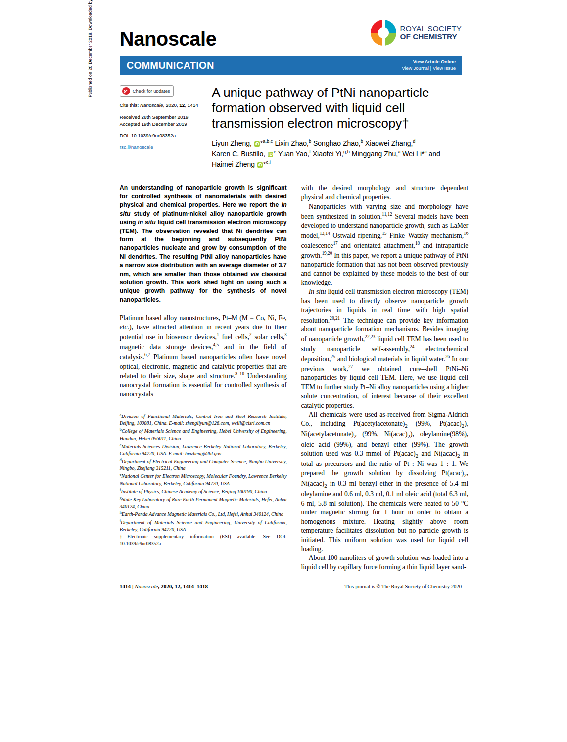Published on 20 December 2019. Downloaded by University of California - Berkeley on 2/7/2021 6:36:33 PM.
Nanoscale
ROYAL SOCIETY
OF CHEMISTRY
COMMUNICATION
View Article Online
View Journal | View Issue
Check for updates
Cite this: Nanoscale, 2020, 12, 1414
Received 28th September 2019,
Accepted 19th December 2019
DOI: 10.1039/c9nr08352a
rsc.li/nanoscale
A unique pathway of PtNi nanoparticle formation observed with liquid cell transmission electron microscopy†
Liyun Zheng, iD*a,b,c Lixin Zhao,b Songhao Zhao,b Xiaowei Zhang,d
Karen C. Bustillo, iDe Yuan Yao,f Xiaofei Yi,g,h Minggang Zhu,a Wei Li*a and
Haimei Zheng iD*c,i
An understanding of nanoparticle growth is significant for controlled synthesis of nanomaterials with desired physical and chemical properties. Here we report the in situ study of platinum-nickel alloy nanoparticle growth using in situ liquid cell transmission electron microscopy (TEM). The observation revealed that Ni dendrites can form at the beginning and subsequently PtNi nanoparticles nucleate and grow by consumption of the Ni dendrites. The resulting PtNi alloy nanoparticles have a narrow size distribution with an average diameter of 3.7 nm, which are smaller than those obtained via classical solution growth. This work shed light on using such a unique growth pathway for the synthesis of novel nanoparticles.
Platinum based alloy nanostructures, Pt–M (M = Co, Ni, Fe, etc.), have attracted attention in recent years due to their potential use in biosensor devices,1 fuel cells,2 solar cells,3 magnetic data storage devices,4,5 and in the field of catalysis.6,7 Platinum based nanoparticles often have novel optical, electronic, magnetic and catalytic properties that are related to their size, shape and structure.8–10 Understanding nanocrystal formation is essential for controlled synthesis of nanocrystals
aDivision of Functional Materials, Central Iron and Steel Research Institute, Beijing, 100081, China. E-mail: zhengliyun@126.com, weili@cisri.com.cn
bCollege of Materials Science and Engineering, Hebei University of Engineering, Handan, Hebei 056011, China
cMaterials Sciences Division, Lawrence Berkeley National Laboratory, Berkeley, California 94720, USA. E-mail: hmzheng@lbl.gov
dDepartment of Electrical Engineering and Computer Science, Ningbo University, Ningbo, Zhejiang 315211, China
eNational Center for Electron Microscopy, Molecular Foundry, Lawrence Berkeley National Laboratory, Berkeley, California 94720, USA
fInstitute of Physics, Chinese Academy of Science, Beijing 100190, China
gState Key Laboratory of Rare Earth Permanent Magnetic Materials, Hefei, Anhui 340124, China
hEarth-Panda Advance Magnetic Materials Co., Ltd, Hefei, Anhui 340124, China
iDepartment of Materials Science and Engineering, University of California, Berkeley, California 94720, USA
†Electronic supplementary information (ESI) available. See DOI: 10.1039/c9nr08352a
with the desired morphology and structure dependent physical and chemical properties.
Nanoparticles with varying size and morphology have been synthesized in solution.11,12 Several models have been developed to understand nanoparticle growth, such as LaMer model,13,14 Ostwald ripening,15 Finke–Watzky mechanism,16 coalescence17 and orientated attachment,18 and intraparticle growth.19,20 In this paper, we report a unique pathway of PtNi nanoparticle formation that has not been observed previously and cannot be explained by these models to the best of our knowledge.
In situ liquid cell transmission electron microscopy (TEM) has been used to directly observe nanoparticle growth trajectories in liquids in real time with high spatial resolution.20,21 The technique can provide key information about nanoparticle formation mechanisms. Besides imaging of nanoparticle growth,22,23 liquid cell TEM has been used to study nanoparticle self-assembly,24 electrochemical deposition,25 and biological materials in liquid water.26 In our previous work,27 we obtained core–shell PtNi–Ni nanoparticles by liquid cell TEM. Here, we use liquid cell TEM to further study Pt–Ni alloy nanoparticles using a higher solute concentration, of interest because of their excellent catalytic properties.
All chemicals were used as-received from Sigma-Aldrich Co., including Pt(acetylacetonate)2 (99%, Pt(acac)2), Ni(acetylacetonate)2 (99%, Ni(acac)2), oleylamine(98%), oleic acid (99%), and benzyl ether (99%). The growth solution used was 0.3 mmol of Pt(acac)2 and Ni(acac)2 in total as precursors and the ratio of Pt : Ni was 1 : 1. We prepared the growth solution by dissolving Pt(acac)2, Ni(acac)2 in 0.3 ml benzyl ether in the presence of 5.4 ml oleylamine and 0.6 ml, 0.3 ml, 0.1 ml oleic acid (total 6.3 ml, 6 ml, 5.8 ml solution). The chemicals were heated to 50 °C under magnetic stirring for 1 hour in order to obtain a homogenous mixture. Heating slightly above room temperature facilitates dissolution but no particle growth is initiated. This uniform solution was used for liquid cell loading.
About 100 nanoliters of growth solution was loaded into a liquid cell by capillary force forming a thin liquid layer sand-
1414 | Nanoscale, 2020, 12, 1414–1418
This journal is © The Royal Society of Chemistry 2020